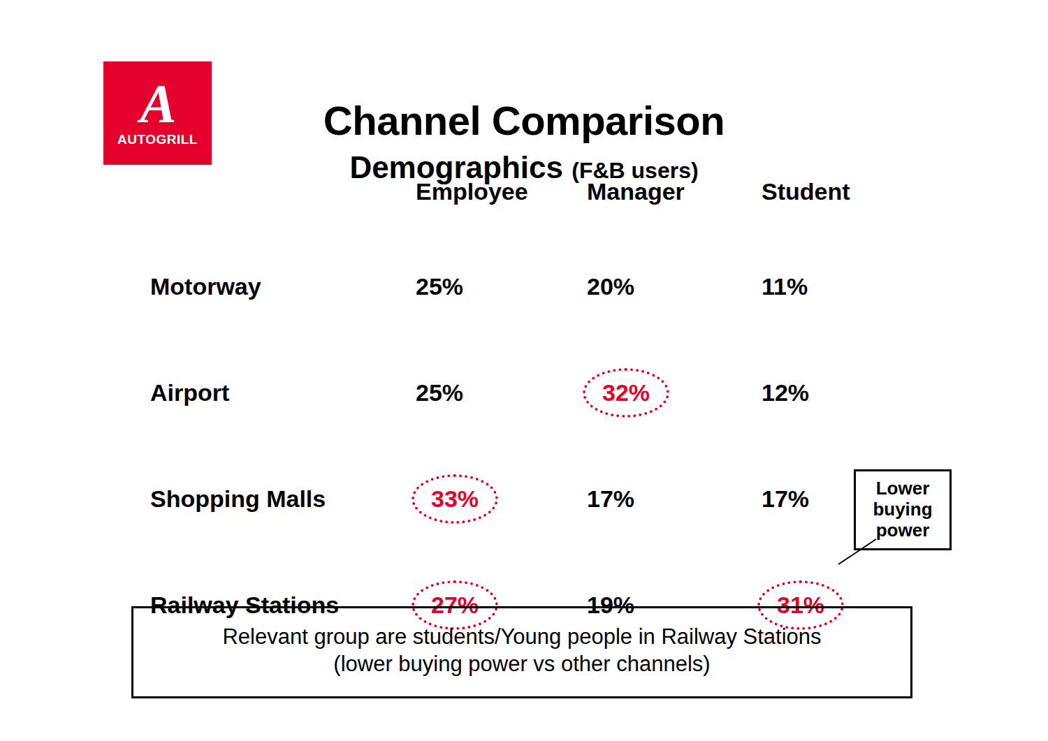A
AUTOGRILL
Channel Comparison
Demographics (F&B users)
| | Employee | Manager | Student |
| --- | --- | --- | --- |
| Motorway | 25% | 20% | 11% |
| Airport | 25% | 32% | 12% |
| Shopping Malls | 33% | 17% | 17% |
| Railway Stations | 27% | 19% | 31% |
Lower
buying
power
Relevant group are students/Young people in Railway Stations
(lower buying power vs other channels)